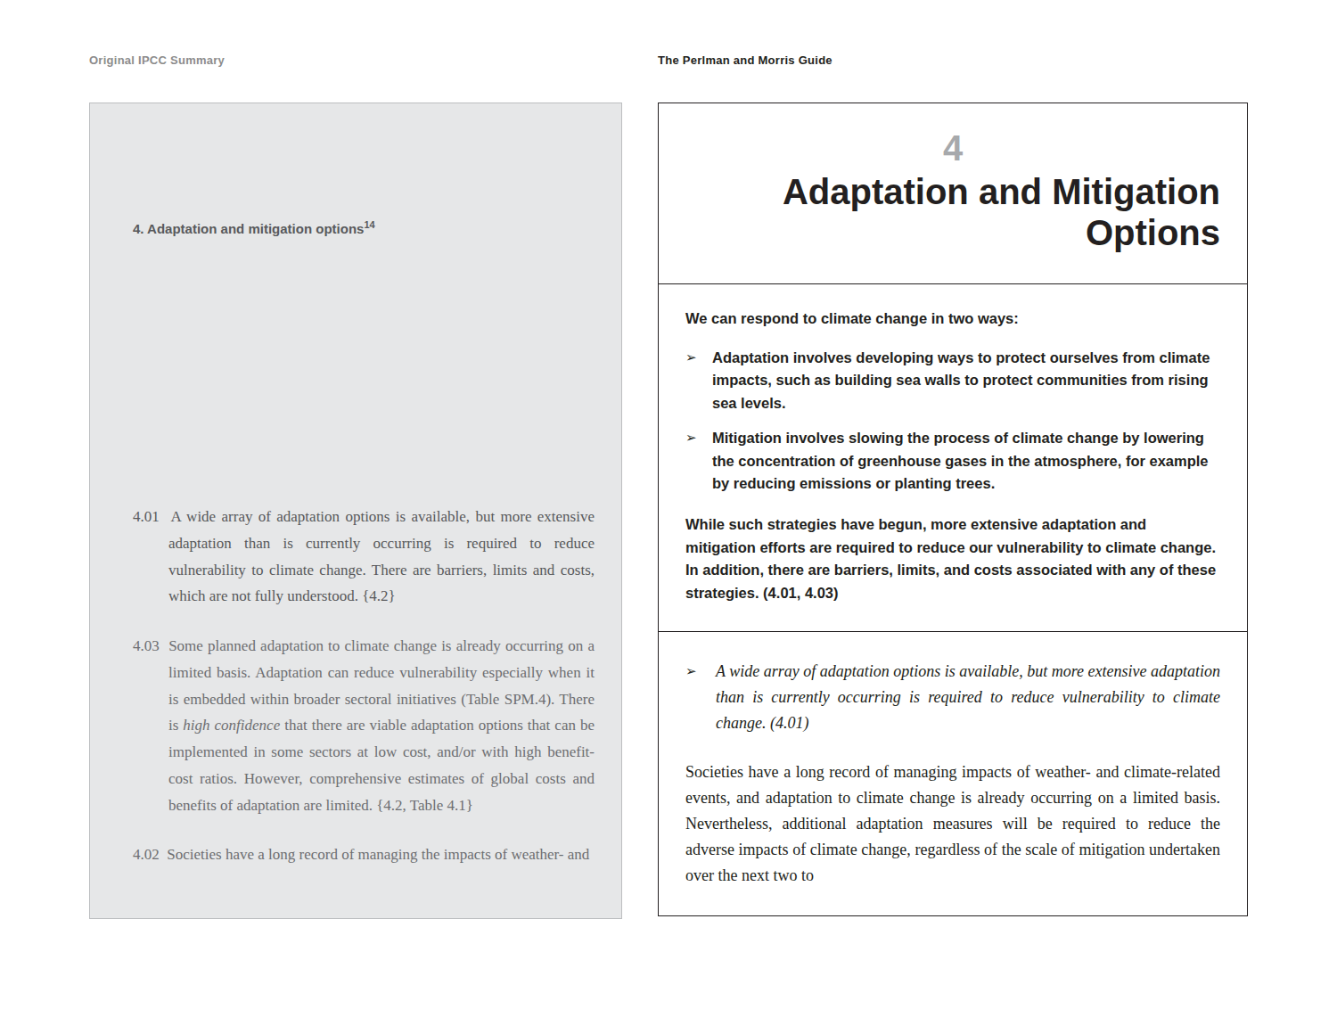Original IPCC Summary
The Perlman and Morris Guide
4. Adaptation and mitigation options14
4.01 A wide array of adaptation options is available, but more extensive adaptation than is currently occurring is required to reduce vulnerability to climate change. There are barriers, limits and costs, which are not fully understood. {4.2}
4.03 Some planned adaptation to climate change is already occurring on a limited basis. Adaptation can reduce vulnerability especially when it is embedded within broader sectoral initiatives (Table SPM.4). There is high confidence that there are viable adaptation options that can be implemented in some sectors at low cost, and/or with high benefit-cost ratios. However, comprehensive estimates of global costs and benefits of adaptation are limited. {4.2, Table 4.1}
4.02 Societies have a long record of managing the impacts of weather- and
4
Adaptation and Mitigation
Options
We can respond to climate change in two ways:
Adaptation involves developing ways to protect ourselves from climate impacts, such as building sea walls to protect communities from rising sea levels.
Mitigation involves slowing the process of climate change by lowering the concentration of greenhouse gases in the atmosphere, for example by reducing emissions or planting trees.
While such strategies have begun, more extensive adaptation and mitigation efforts are required to reduce our vulnerability to climate change. In addition, there are barriers, limits, and costs associated with any of these strategies. (4.01, 4.03)
A wide array of adaptation options is available, but more extensive adaptation than is currently occurring is required to reduce vulnerability to climate change. (4.01)
Societies have a long record of managing impacts of weather- and climate-related events, and adaptation to climate change is already occurring on a limited basis. Nevertheless, additional adaptation measures will be required to reduce the adverse impacts of climate change, regardless of the scale of mitigation undertaken over the next two to